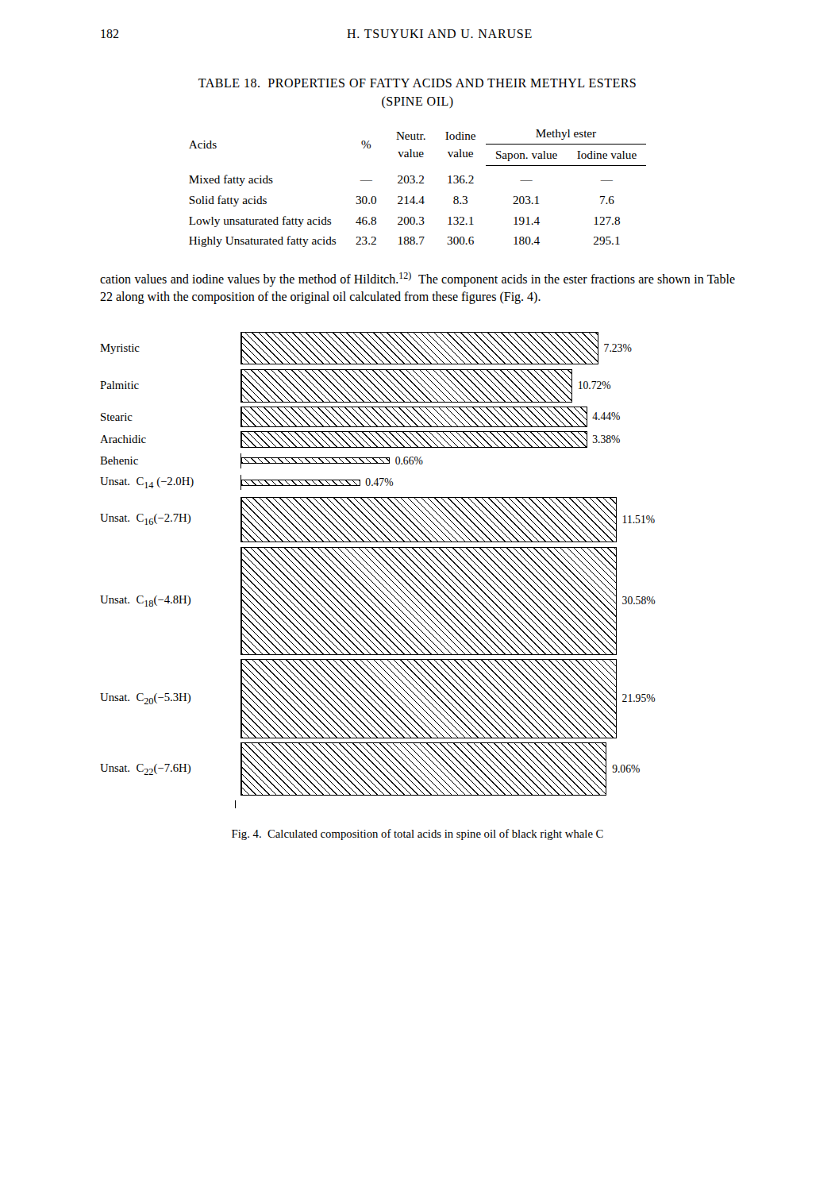182 H. TSUYUKI AND U. NARUSE
TABLE 18. PROPERTIES OF FATTY ACIDS AND THEIR METHYL ESTERS
(SPINE OIL)
| Acids | % | Neutr. value | Iodine value | Methyl ester |
| --- | --- | --- | --- | --- |
| Sapon. value | Iodine value |
| Mixed fatty acids | — | 203.2 | 136.2 | — | — |
| Solid fatty acids | 30.0 | 214.4 | 8.3 | 203.1 | 7.6 |
| Lowly unsaturated fatty acids | 46.8 | 200.3 | 132.1 | 191.4 | 127.8 |
| Highly Unsaturated fatty acids | 23.2 | 188.7 | 300.6 | 180.4 | 295.1 |
cation values and iodine values by the method of Hilditch.12) The component acids in the ester fractions are shown in Table 22 along with the composition of the original oil calculated from these figures (Fig. 4).
Myristic
7.23%
Palmitic
10.72%
Stearic
4.44%
Arachidic
3.38%
Behenic
0.66%
Unsat. C14 (−2.0H)
0.47%
Unsat. C16(−2.7H)
11.51%
Unsat. C18(−4.8H)
30.58%
Unsat. C20(−5.3H)
21.95%
Unsat. C22(−7.6H)
9.06%
Fig. 4. Calculated composition of total acids in spine oil of black right whale C